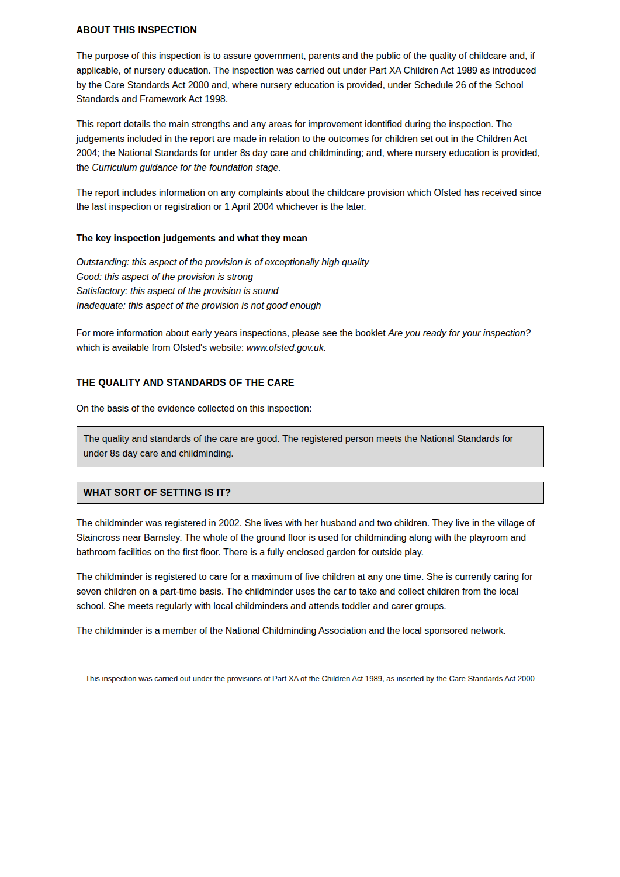ABOUT THIS INSPECTION
The purpose of this inspection is to assure government, parents and the public of the quality of childcare and, if applicable, of nursery education. The inspection was carried out under Part XA Children Act 1989 as introduced by the Care Standards Act 2000 and, where nursery education is provided, under Schedule 26 of the School Standards and Framework Act 1998.
This report details the main strengths and any areas for improvement identified during the inspection. The judgements included in the report are made in relation to the outcomes for children set out in the Children Act 2004; the National Standards for under 8s day care and childminding; and, where nursery education is provided, the Curriculum guidance for the foundation stage.
The report includes information on any complaints about the childcare provision which Ofsted has received since the last inspection or registration or 1 April 2004 whichever is the later.
The key inspection judgements and what they mean
Outstanding: this aspect of the provision is of exceptionally high quality
Good: this aspect of the provision is strong
Satisfactory: this aspect of the provision is sound
Inadequate: this aspect of the provision is not good enough
For more information about early years inspections, please see the booklet Are you ready for your inspection? which is available from Ofsted's website: www.ofsted.gov.uk.
THE QUALITY AND STANDARDS OF THE CARE
On the basis of the evidence collected on this inspection:
The quality and standards of the care are good. The registered person meets the National Standards for under 8s day care and childminding.
WHAT SORT OF SETTING IS IT?
The childminder was registered in 2002. She lives with her husband and two children. They live in the village of Staincross near Barnsley. The whole of the ground floor is used for childminding along with the playroom and bathroom facilities on the first floor. There is a fully enclosed garden for outside play.
The childminder is registered to care for a maximum of five children at any one time. She is currently caring for seven children on a part-time basis. The childminder uses the car to take and collect children from the local school. She meets regularly with local childminders and attends toddler and carer groups.
The childminder is a member of the National Childminding Association and the local sponsored network.
This inspection was carried out under the provisions of Part XA of the Children Act 1989, as inserted by the Care Standards Act 2000